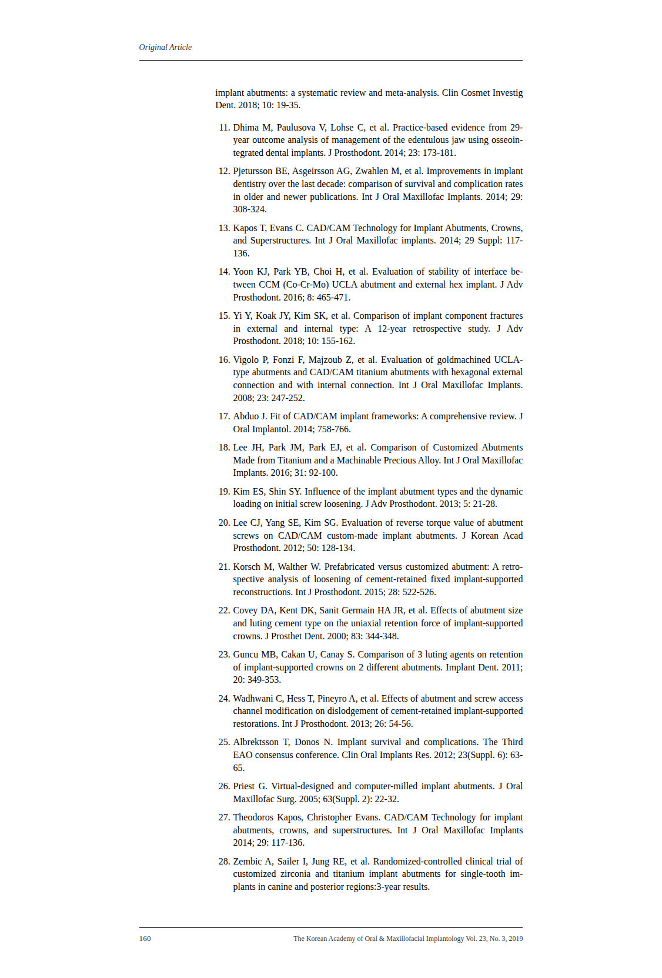Original Article
implant abutments: a systematic review and meta-analysis. Clin Cosmet Investig Dent. 2018; 10: 19-35.
11. Dhima M, Paulusova V, Lohse C, et al. Practice-based evidence from 29-year outcome analysis of management of the edentulous jaw using osseointegrated dental implants. J Prosthodont. 2014; 23: 173-181.
12. Pjetursson BE, Asgeirsson AG, Zwahlen M, et al. Improvements in implant dentistry over the last decade: comparison of survival and complication rates in older and newer publications. Int J Oral Maxillofac Implants. 2014; 29: 308-324.
13. Kapos T, Evans C. CAD/CAM Technology for Implant Abutments, Crowns, and Superstructures. Int J Oral Maxillofac implants. 2014; 29 Suppl: 117-136.
14. Yoon KJ, Park YB, Choi H, et al. Evaluation of stability of interface between CCM (Co-Cr-Mo) UCLA abutment and external hex implant. J Adv Prosthodont. 2016; 8: 465-471.
15. Yi Y, Koak JY, Kim SK, et al. Comparison of implant component fractures in external and internal type: A 12-year retrospective study. J Adv Prosthodont. 2018; 10: 155-162.
16. Vigolo P, Fonzi F, Majzoub Z, et al. Evaluation of goldmachined UCLA-type abutments and CAD/CAM titanium abutments with hexagonal external connection and with internal connection. Int J Oral Maxillofac Implants. 2008; 23: 247-252.
17. Abduo J. Fit of CAD/CAM implant frameworks: A comprehensive review. J Oral Implantol. 2014; 758-766.
18. Lee JH, Park JM, Park EJ, et al. Comparison of Customized Abutments Made from Titanium and a Machinable Precious Alloy. Int J Oral Maxillofac Implants. 2016; 31: 92-100.
19. Kim ES, Shin SY. Influence of the implant abutment types and the dynamic loading on initial screw loosening. J Adv Prosthodont. 2013; 5: 21-28.
20. Lee CJ, Yang SE, Kim SG. Evaluation of reverse torque value of abutment screws on CAD/CAM custom-made implant abutments. J Korean Acad Prosthodont. 2012; 50: 128-134.
21. Korsch M, Walther W. Prefabricated versus customized abutment: A retrospective analysis of loosening of cement-retained fixed implant-supported reconstructions. Int J Prosthodont. 2015; 28: 522-526.
22. Covey DA, Kent DK, Sanit Germain HA JR, et al. Effects of abutment size and luting cement type on the uniaxial retention force of implant-supported crowns. J Prosthet Dent. 2000; 83: 344-348.
23. Guncu MB, Cakan U, Canay S. Comparison of 3 luting agents on retention of implant-supported crowns on 2 different abutments. Implant Dent. 2011; 20: 349-353.
24. Wadhwani C, Hess T, Pineyro A, et al. Effects of abutment and screw access channel modification on dislodgement of cement-retained implant-supported restorations. Int J Prosthodont. 2013; 26: 54-56.
25. Albrektsson T, Donos N. Implant survival and complications. The Third EAO consensus conference. Clin Oral Implants Res. 2012; 23(Suppl. 6): 63-65.
26. Priest G. Virtual-designed and computer-milled implant abutments. J Oral Maxillofac Surg. 2005; 63(Suppl. 2): 22-32.
27. Theodoros Kapos, Christopher Evans. CAD/CAM Technology for implant abutments, crowns, and superstructures. Int J Oral Maxillofac Implants 2014; 29: 117-136.
28. Zembic A, Sailer I, Jung RE, et al. Randomized-controlled clinical trial of customized zirconia and titanium implant abutments for single-tooth implants in canine and posterior regions:3-year results.
160 The Korean Academy of Oral & Maxillofacial Implantology Vol. 23, No. 3, 2019